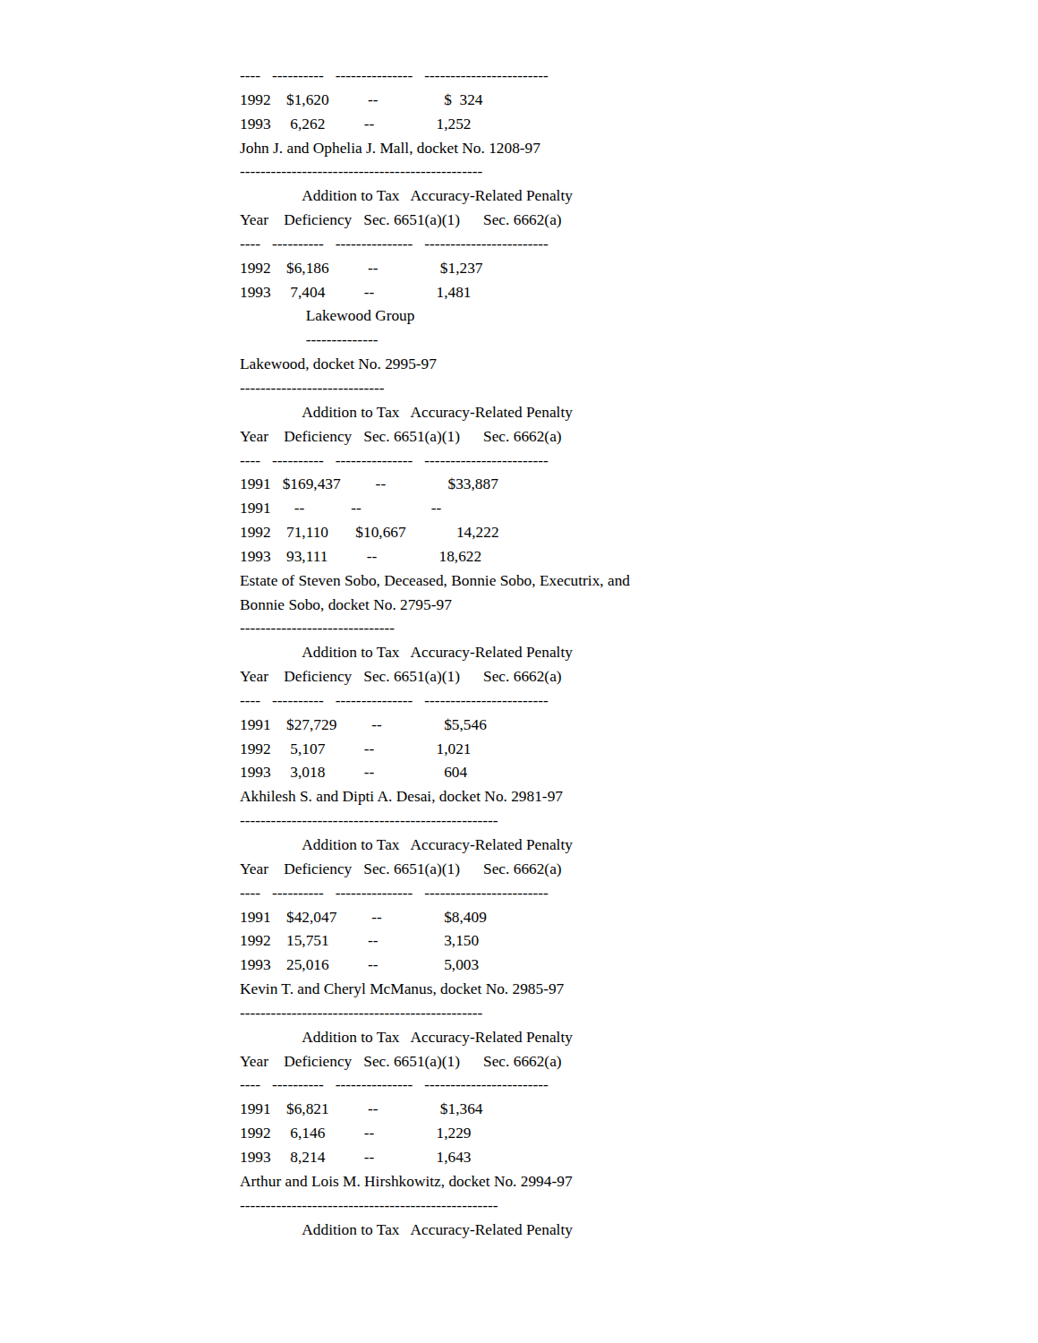----   ----------   ---------------   ------------------------
1992    $1,620          --                 $  324
1993     6,262          --                1,252
John J. and Ophelia J. Mall, docket No. 1208-97
-----------------------------------------------
                Addition to Tax   Accuracy-Related Penalty
Year    Deficiency   Sec. 6651(a)(1)      Sec. 6662(a)
----   ----------   ---------------   ------------------------
1992    $6,186          --                $1,237
1993     7,404          --                1,481
                 Lakewood Group
                 --------------
Lakewood, docket No. 2995-97
----------------------------
                Addition to Tax   Accuracy-Related Penalty
Year    Deficiency   Sec. 6651(a)(1)      Sec. 6662(a)
----   ----------   ---------------   ------------------------
1991   $169,437         --                $33,887
1991      --            --                  --
1992    71,110       $10,667             14,222
1993    93,111          --                18,622
Estate of Steven Sobo, Deceased, Bonnie Sobo, Executrix, and
Bonnie Sobo, docket No. 2795-97
------------------------------
                Addition to Tax   Accuracy-Related Penalty
Year    Deficiency   Sec. 6651(a)(1)      Sec. 6662(a)
----   ----------   ---------------   ------------------------
1991    $27,729         --                $5,546
1992     5,107          --                1,021
1993     3,018          --                  604
Akhilesh S. and Dipti A. Desai, docket No. 2981-97
--------------------------------------------------
                Addition to Tax   Accuracy-Related Penalty
Year    Deficiency   Sec. 6651(a)(1)      Sec. 6662(a)
----   ----------   ---------------   ------------------------
1991    $42,047         --                $8,409
1992    15,751          --                 3,150
1993    25,016          --                 5,003
Kevin T. and Cheryl McManus, docket No. 2985-97
-----------------------------------------------
                Addition to Tax   Accuracy-Related Penalty
Year    Deficiency   Sec. 6651(a)(1)      Sec. 6662(a)
----   ----------   ---------------   ------------------------
1991    $6,821          --                $1,364
1992     6,146          --                1,229
1993     8,214          --                1,643
Arthur and Lois M. Hirshkowitz, docket No. 2994-97
--------------------------------------------------
                Addition to Tax   Accuracy-Related Penalty